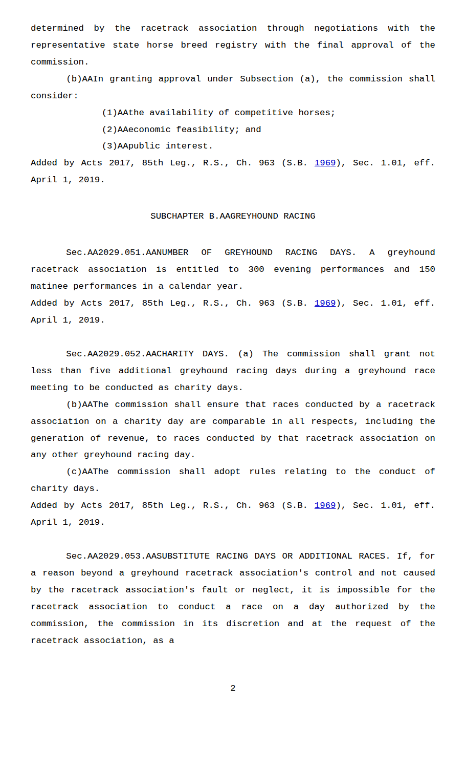determined by the racetrack association through negotiations with the representative state horse breed registry with the final approval of the commission.
(b)AAIn granting approval under Subsection (a), the commission shall consider:
(1)AAthe availability of competitive horses;
(2)AAeconomic feasibility; and
(3)AApublic interest.
Added by Acts 2017, 85th Leg., R.S., Ch. 963 (S.B. 1969), Sec. 1.01, eff. April 1, 2019.
SUBCHAPTER B.AAGREYHOUND RACING
Sec.AA2029.051.AANUMBER OF GREYHOUND RACING DAYS. A greyhound racetrack association is entitled to 300 evening performances and 150 matinee performances in a calendar year.
Added by Acts 2017, 85th Leg., R.S., Ch. 963 (S.B. 1969), Sec. 1.01, eff. April 1, 2019.
Sec.AA2029.052.AACHARITY DAYS. (a) The commission shall grant not less than five additional greyhound racing days during a greyhound race meeting to be conducted as charity days.
(b)AAThe commission shall ensure that races conducted by a racetrack association on a charity day are comparable in all respects, including the generation of revenue, to races conducted by that racetrack association on any other greyhound racing day.
(c)AAThe commission shall adopt rules relating to the conduct of charity days.
Added by Acts 2017, 85th Leg., R.S., Ch. 963 (S.B. 1969), Sec. 1.01, eff. April 1, 2019.
Sec.AA2029.053.AASUBSTITUTE RACING DAYS OR ADDITIONAL RACES. If, for a reason beyond a greyhound racetrack association's control and not caused by the racetrack association's fault or neglect, it is impossible for the racetrack association to conduct a race on a day authorized by the commission, the commission in its discretion and at the request of the racetrack association, as a
2